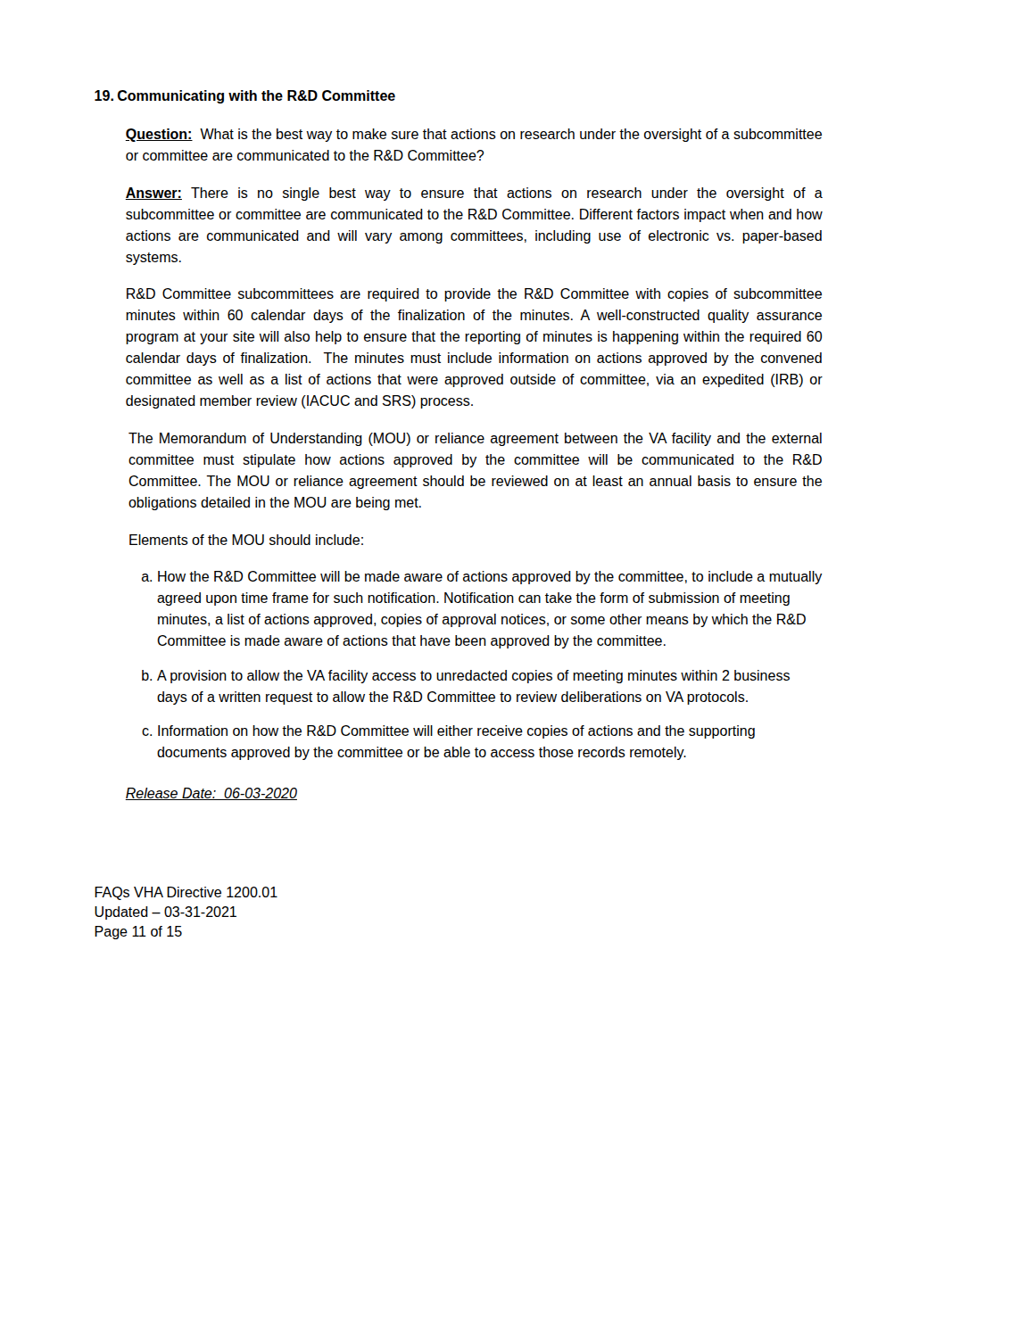19. Communicating with the R&D Committee
Question: What is the best way to make sure that actions on research under the oversight of a subcommittee or committee are communicated to the R&D Committee?
Answer: There is no single best way to ensure that actions on research under the oversight of a subcommittee or committee are communicated to the R&D Committee. Different factors impact when and how actions are communicated and will vary among committees, including use of electronic vs. paper-based systems.
R&D Committee subcommittees are required to provide the R&D Committee with copies of subcommittee minutes within 60 calendar days of the finalization of the minutes. A well-constructed quality assurance program at your site will also help to ensure that the reporting of minutes is happening within the required 60 calendar days of finalization. The minutes must include information on actions approved by the convened committee as well as a list of actions that were approved outside of committee, via an expedited (IRB) or designated member review (IACUC and SRS) process.
The Memorandum of Understanding (MOU) or reliance agreement between the VA facility and the external committee must stipulate how actions approved by the committee will be communicated to the R&D Committee. The MOU or reliance agreement should be reviewed on at least an annual basis to ensure the obligations detailed in the MOU are being met.
Elements of the MOU should include:
How the R&D Committee will be made aware of actions approved by the committee, to include a mutually agreed upon time frame for such notification. Notification can take the form of submission of meeting minutes, a list of actions approved, copies of approval notices, or some other means by which the R&D Committee is made aware of actions that have been approved by the committee.
A provision to allow the VA facility access to unredacted copies of meeting minutes within 2 business days of a written request to allow the R&D Committee to review deliberations on VA protocols.
Information on how the R&D Committee will either receive copies of actions and the supporting documents approved by the committee or be able to access those records remotely.
Release Date: 06-03-2020
FAQs VHA Directive 1200.01
Updated – 03-31-2021
Page 11 of 15